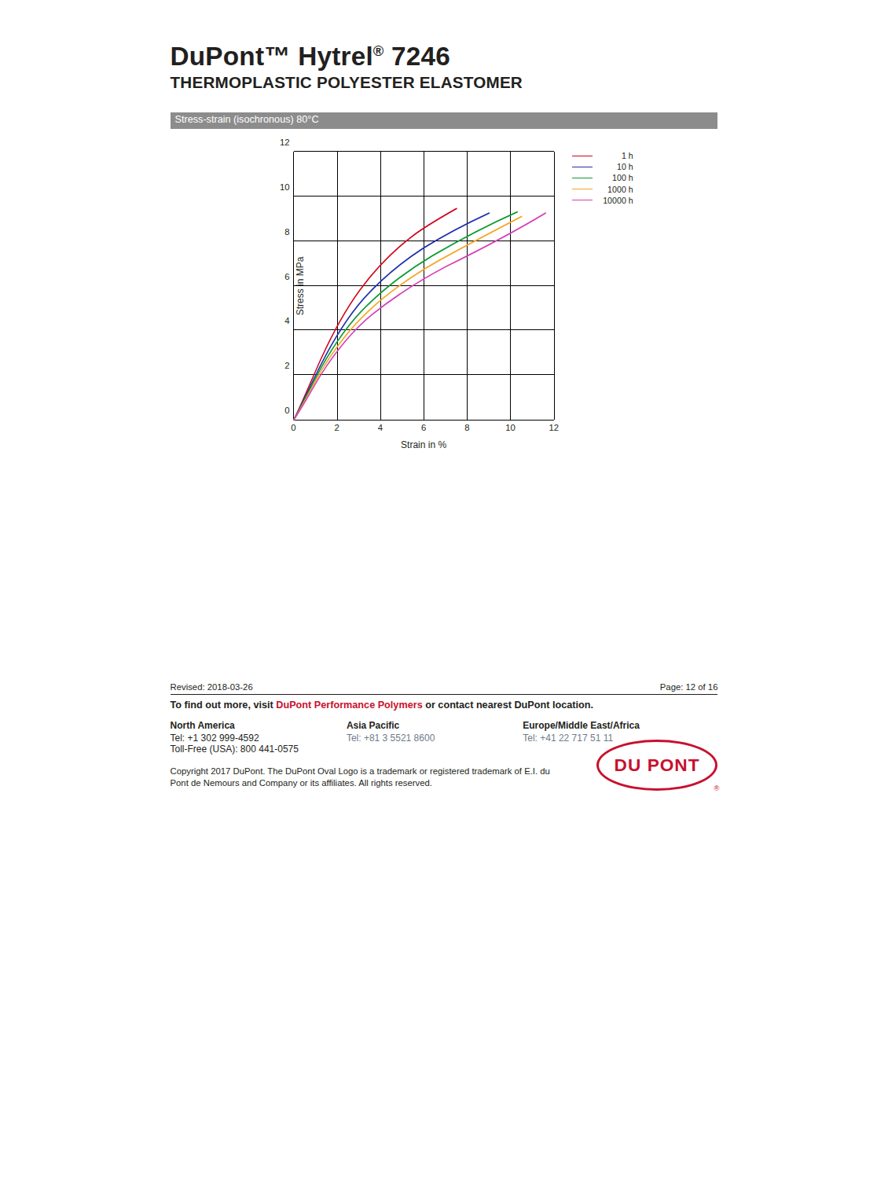DuPont™ Hytrel® 7246
THERMOPLASTIC POLYESTER ELASTOMER
Stress-strain (isochronous) 80°C
1 h
10 h
100 h
1000 h
10000 h
Stress in MPa
Strain in %
0
2
4
6
8
10
12
0
2
4
6
8
10
12
Revised: 2018-03-26 Page: 12 of 16
To find out more, visit DuPont Performance Polymers or contact nearest DuPont location.
North America
Tel: +1 302 999-4592
Toll-Free (USA): 800 441-0575
Asia Pacific
Tel: +81 3 5521 8600
Europe/Middle East/Africa
Tel: +41 22 717 51 11
Copyright 2017 DuPont. The DuPont Oval Logo is a trademark or registered trademark of E.I. du Pont de Nemours and Company or its affiliates. All rights reserved.
DU PONT
®